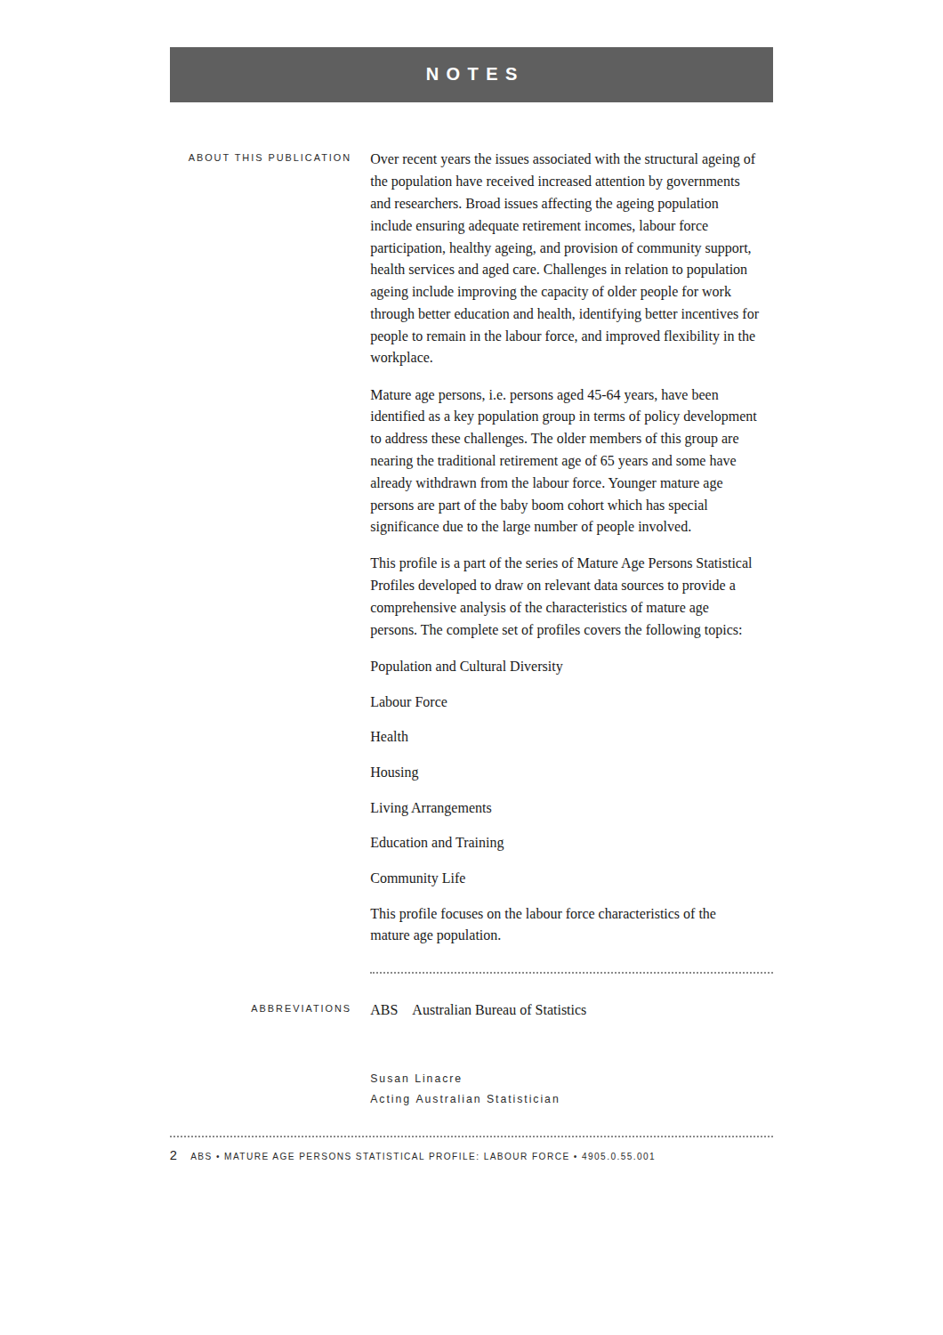NOTES
ABOUT THIS PUBLICATION
Over recent years the issues associated with the structural ageing of the population have received increased attention by governments and researchers. Broad issues affecting the ageing population include ensuring adequate retirement incomes, labour force participation, healthy ageing, and provision of community support, health services and aged care. Challenges in relation to population ageing include improving the capacity of older people for work through better education and health, identifying better incentives for people to remain in the labour force, and improved flexibility in the workplace.
Mature age persons, i.e. persons aged 45-64 years, have been identified as a key population group in terms of policy development to address these challenges. The older members of this group are nearing the traditional retirement age of 65 years and some have already withdrawn from the labour force. Younger mature age persons are part of the baby boom cohort which has special significance due to the large number of people involved.
This profile is a part of the series of Mature Age Persons Statistical Profiles developed to draw on relevant data sources to provide a comprehensive analysis of the characteristics of mature age persons. The complete set of profiles covers the following topics:
Population and Cultural Diversity
Labour Force
Health
Housing
Living Arrangements
Education and Training
Community Life
This profile focuses on the labour force characteristics of the mature age population.
ABBREVIATIONS
ABS Australian Bureau of Statistics
Susan Linacre
Acting Australian Statistician
2 ABS • MATURE AGE PERSONS STATISTICAL PROFILE: LABOUR FORCE • 4905.0.55.001